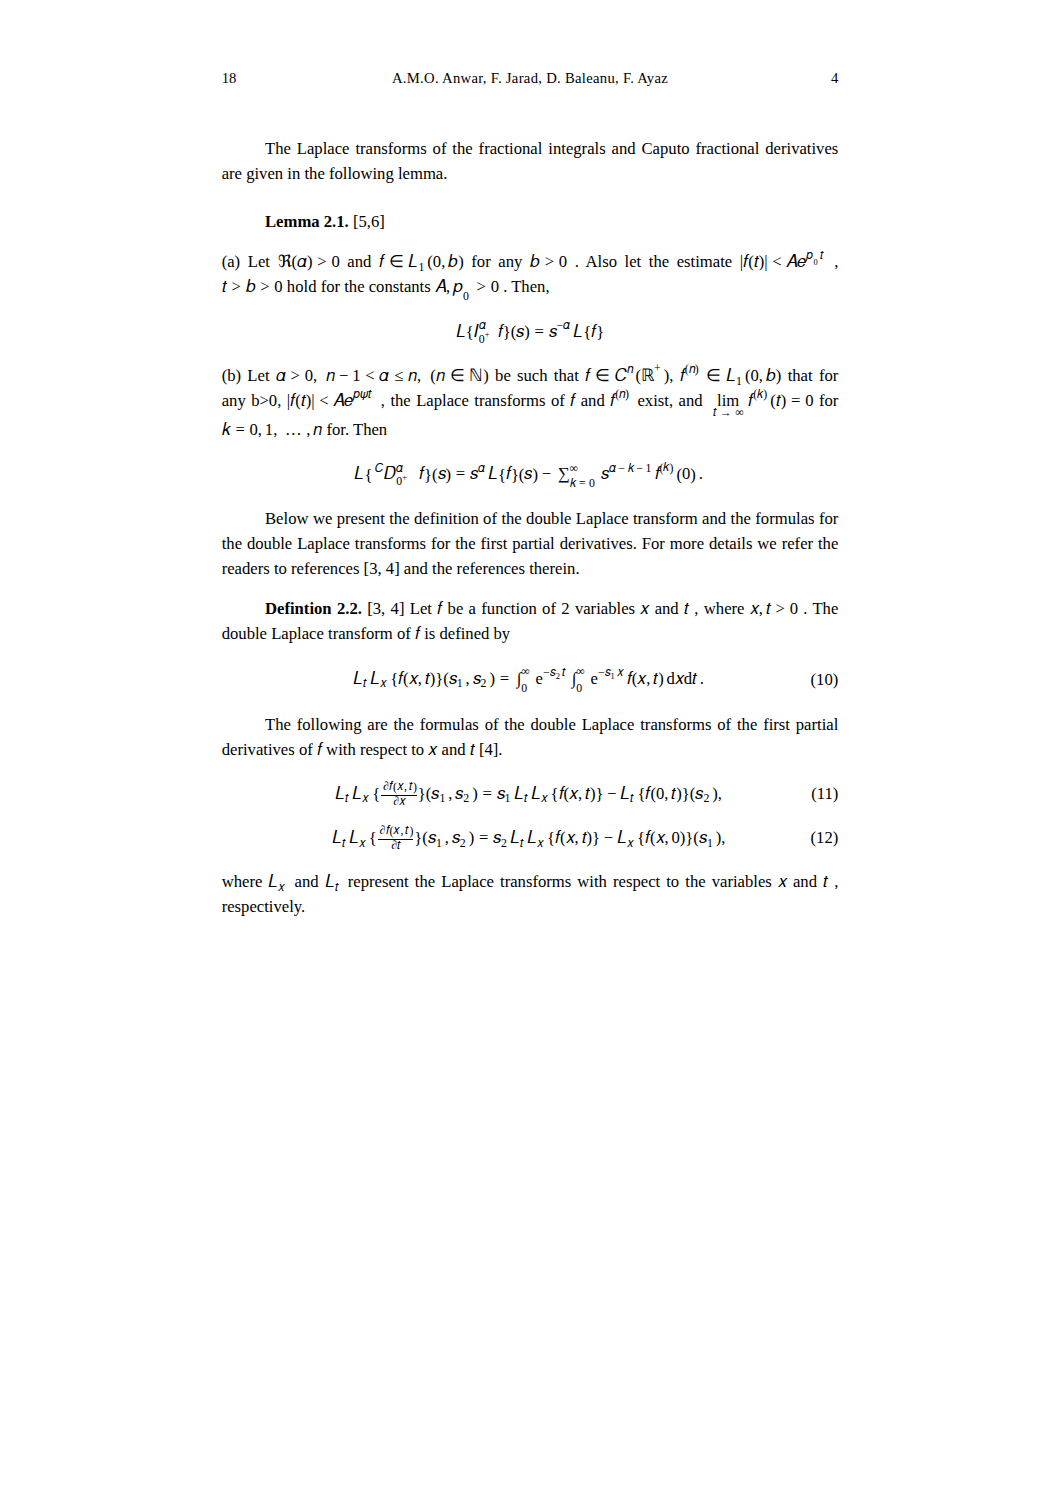18
A.M.O. Anwar, F. Jarad, D. Baleanu, F. Ayaz
4
The Laplace transforms of the fractional integrals and Caputo fractional derivatives are given in the following lemma.
Lemma 2.1. [5,6]
(a) Let ℜ(α)>0 and f∈L1(0,b) for any b>0 . Also let the estimate |f(t)|<Aep0t , t>b>0 hold for the constants A,p0>0 . Then,
L { I0+α f } (s) = s−α L {f}
(b) Let α>0, n−1<α≤n, (n∈ℕ) be such that f∈Cn(ℝ+), f(n)∈L1(0,b) that for any b>0, |f(t)|<Aepψt , the Laplace transforms of f and f(n) exist, and limt→∞f(k)(t)=0 for k=0,1,…,n for. Then
L { D 0+ α C f } (s) = sα L {f} (s) − ∑ k=0 ∞ sα−k−1 f(k) (0) .
Below we present the definition of the double Laplace transform and the formulas for the double Laplace transforms for the first partial derivatives. For more details we refer the readers to references [3, 4] and the references therein.
Defintion 2.2. [3, 4] Let f be a function of 2 variables x and t , where x,t>0 . The double Laplace transform of f is defined by
Lt Lx {f(x,t)} (s1,s2) = ∫ 0 ∞ e−s2t ∫ 0 ∞ e−s1x f (x,t) dx dt . (10)
The following are the formulas of the double Laplace transforms of the first partial derivatives of f with respect to x and t [4].
Lt Lx { ∂f(x,t) ∂x } (s1,s2) = s1 Lt Lx {f(x,t)} − Lt {f(0,t)} (s2) , (11)
Lt Lx { ∂f(x,t) ∂t } (s1,s2) = s2 Lt Lx {f(x,t)} − Lx {f(x,0)} (s1) , (12)
where Lx and Lt represent the Laplace transforms with respect to the variables x and t , respectively.